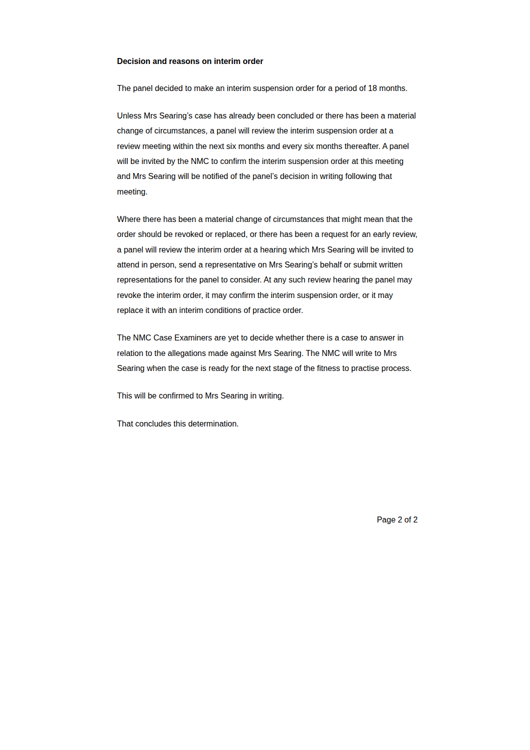Decision and reasons on interim order
The panel decided to make an interim suspension order for a period of 18 months.
Unless Mrs Searing’s case has already been concluded or there has been a material change of circumstances, a panel will review the interim suspension order at a review meeting within the next six months and every six months thereafter. A panel will be invited by the NMC to confirm the interim suspension order at this meeting and Mrs Searing will be notified of the panel’s decision in writing following that meeting.
Where there has been a material change of circumstances that might mean that the order should be revoked or replaced, or there has been a request for an early review, a panel will review the interim order at a hearing which Mrs Searing will be invited to attend in person, send a representative on Mrs Searing’s behalf or submit written representations for the panel to consider. At any such review hearing the panel may revoke the interim order, it may confirm the interim suspension order, or it may replace it with an interim conditions of practice order.
The NMC Case Examiners are yet to decide whether there is a case to answer in relation to the allegations made against Mrs Searing. The NMC will write to Mrs Searing when the case is ready for the next stage of the fitness to practise process.
This will be confirmed to Mrs Searing in writing.
That concludes this determination.
Page 2 of 2